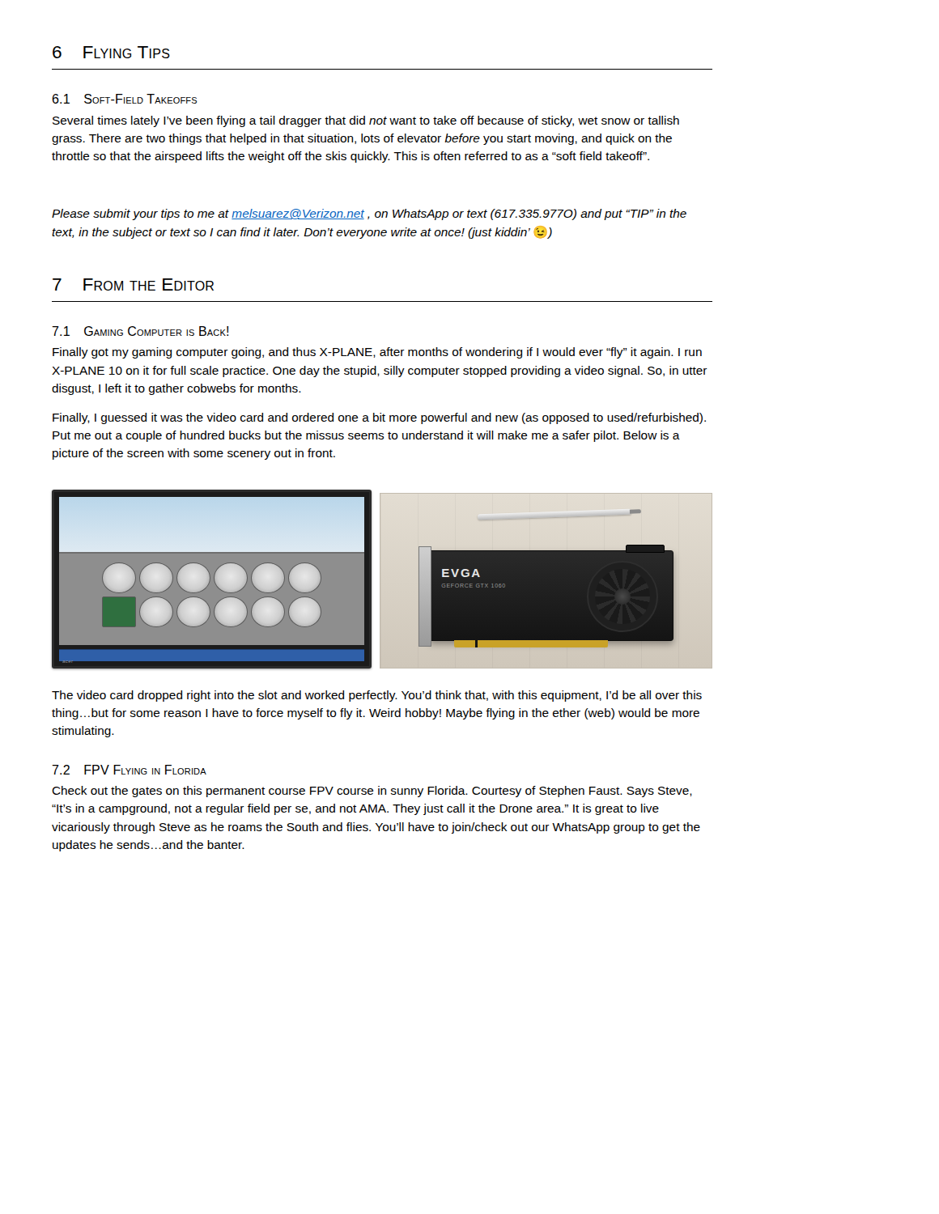6 Flying Tips
6.1 Soft-Field Takeoffs
Several times lately I’ve been flying a tail dragger that did not want to take off because of sticky, wet snow or tallish grass. There are two things that helped in that situation, lots of elevator before you start moving, and quick on the throttle so that the airspeed lifts the weight off the skis quickly. This is often referred to as a “soft field takeoff”.
Please submit your tips to me at melsuarez@Verizon.net , on WhatsApp or text (617.335.977O) and put “TIP” in the text, in the subject or text so I can find it later. Don’t everyone write at once! (just kiddin’ 😉)
7 From the Editor
7.1 Gaming Computer is Back!
Finally got my gaming computer going, and thus X-PLANE, after months of wondering if I would ever “fly” it again. I run X-PLANE 10 on it for full scale practice. One day the stupid, silly computer stopped providing a video signal. So, in utter disgust, I left it to gather cobwebs for months.
Finally, I guessed it was the video card and ordered one a bit more powerful and new (as opposed to used/refurbished). Put me out a couple of hundred bucks but the missus seems to understand it will make me a safer pilot. Below is a picture of the screen with some scenery out in front.
acer
EVGA
GEFORCE GTX 1060
The video card dropped right into the slot and worked perfectly. You’d think that, with this equipment, I’d be all over this thing…but for some reason I have to force myself to fly it. Weird hobby! Maybe flying in the ether (web) would be more stimulating.
7.2 FPV Flying in Florida
Check out the gates on this permanent course FPV course in sunny Florida. Courtesy of Stephen Faust. Says Steve, “It’s in a campground, not a regular field per se, and not AMA. They just call it the Drone area.” It is great to live vicariously through Steve as he roams the South and flies. You’ll have to join/check out our WhatsApp group to get the updates he sends…and the banter.